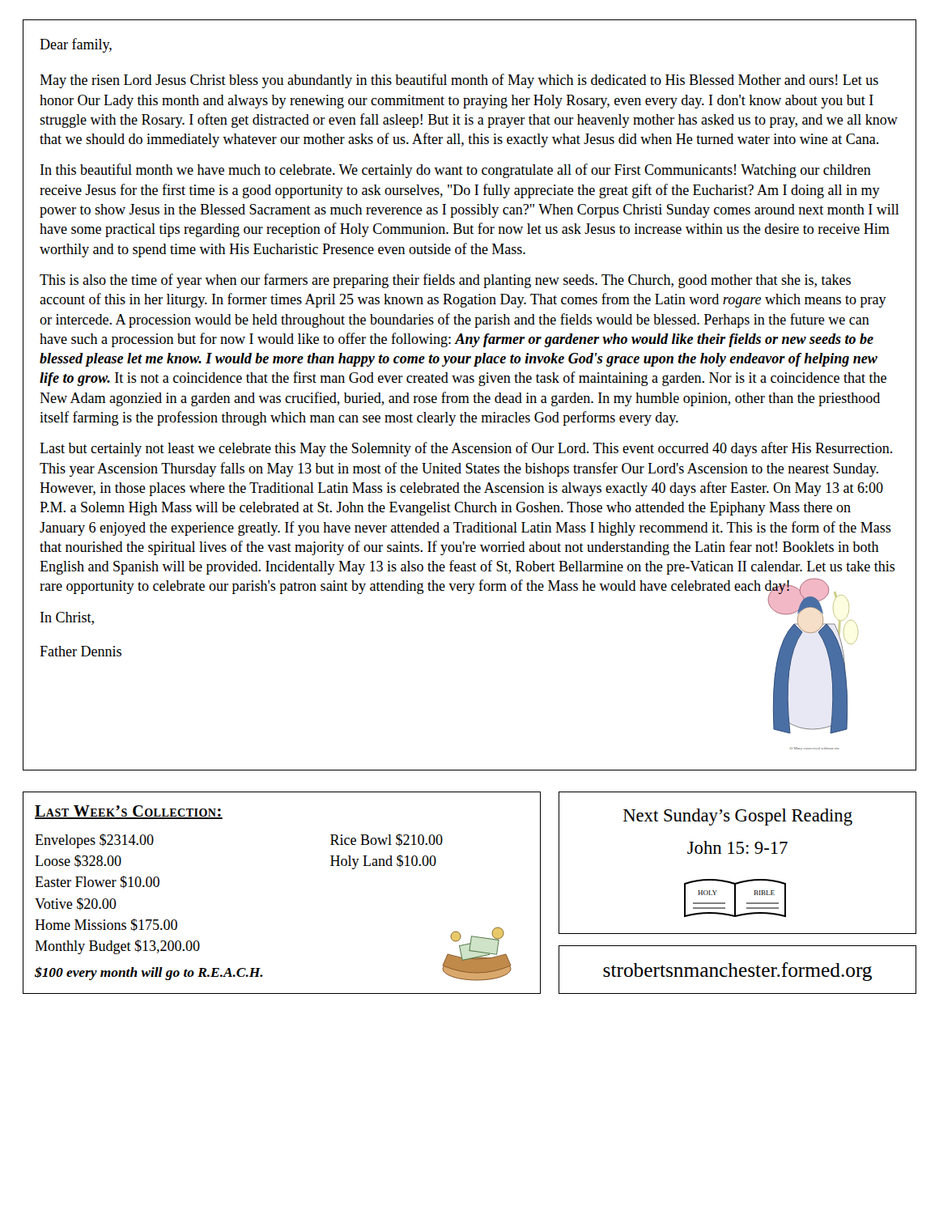Dear family,
May the risen Lord Jesus Christ bless you abundantly in this beautiful month of May which is dedicated to His Blessed Mother and ours! Let us honor Our Lady this month and always by renewing our commitment to praying her Holy Rosary, even every day. I don't know about you but I struggle with the Rosary. I often get distracted or even fall asleep! But it is a prayer that our heavenly mother has asked us to pray, and we all know that we should do immediately whatever our mother asks of us. After all, this is exactly what Jesus did when He turned water into wine at Cana.
In this beautiful month we have much to celebrate. We certainly do want to congratulate all of our First Communicants! Watching our children receive Jesus for the first time is a good opportunity to ask ourselves, "Do I fully appreciate the great gift of the Eucharist? Am I doing all in my power to show Jesus in the Blessed Sacrament as much reverence as I possibly can?" When Corpus Christi Sunday comes around next month I will have some practical tips regarding our reception of Holy Communion. But for now let us ask Jesus to increase within us the desire to receive Him worthily and to spend time with His Eucharistic Presence even outside of the Mass.
This is also the time of year when our farmers are preparing their fields and planting new seeds. The Church, good mother that she is, takes account of this in her liturgy. In former times April 25 was known as Rogation Day. That comes from the Latin word rogare which means to pray or intercede. A procession would be held throughout the boundaries of the parish and the fields would be blessed. Perhaps in the future we can have such a procession but for now I would like to offer the following: Any farmer or gardener who would like their fields or new seeds to be blessed please let me know. I would be more than happy to come to your place to invoke God's grace upon the holy endeavor of helping new life to grow. It is not a coincidence that the first man God ever created was given the task of maintaining a garden. Nor is it a coincidence that the New Adam agonzied in a garden and was crucified, buried, and rose from the dead in a garden. In my humble opinion, other than the priesthood itself farming is the profession through which man can see most clearly the miracles God performs every day.
Last but certainly not least we celebrate this May the Solemnity of the Ascension of Our Lord. This event occurred 40 days after His Resurrection. This year Ascension Thursday falls on May 13 but in most of the United States the bishops transfer Our Lord's Ascension to the nearest Sunday. However, in those places where the Traditional Latin Mass is celebrated the Ascension is always exactly 40 days after Easter. On May 13 at 6:00 P.M. a Solemn High Mass will be celebrated at St. John the Evangelist Church in Goshen. Those who attended the Epiphany Mass there on January 6 enjoyed the experience greatly. If you have never attended a Traditional Latin Mass I highly recommend it. This is the form of the Mass that nourished the spiritual lives of the vast majority of our saints. If you're worried about not understanding the Latin fear not! Booklets in both English and Spanish will be provided. Incidentally May 13 is also the feast of St, Robert Bellarmine on the pre-Vatican II calendar. Let us take this rare opportunity to celebrate our parish's patron saint by attending the very form of the Mass he would have celebrated each day!
In Christ,
Father Dennis
Last Week’s Collection:
| Envelopes $2314.00 | Rice Bowl $210.00 |
| Loose $328.00 | Holy Land $10.00 |
| Easter Flower $10.00 | |
| Votive $20.00 | |
| Home Missions $175.00 | |
| Monthly Budget $13,200.00 | |
$100 every month will go to R.E.A.C.H.
Next Sunday’s Gospel Reading
John 15: 9-17
strobertsnmanchester.formed.org